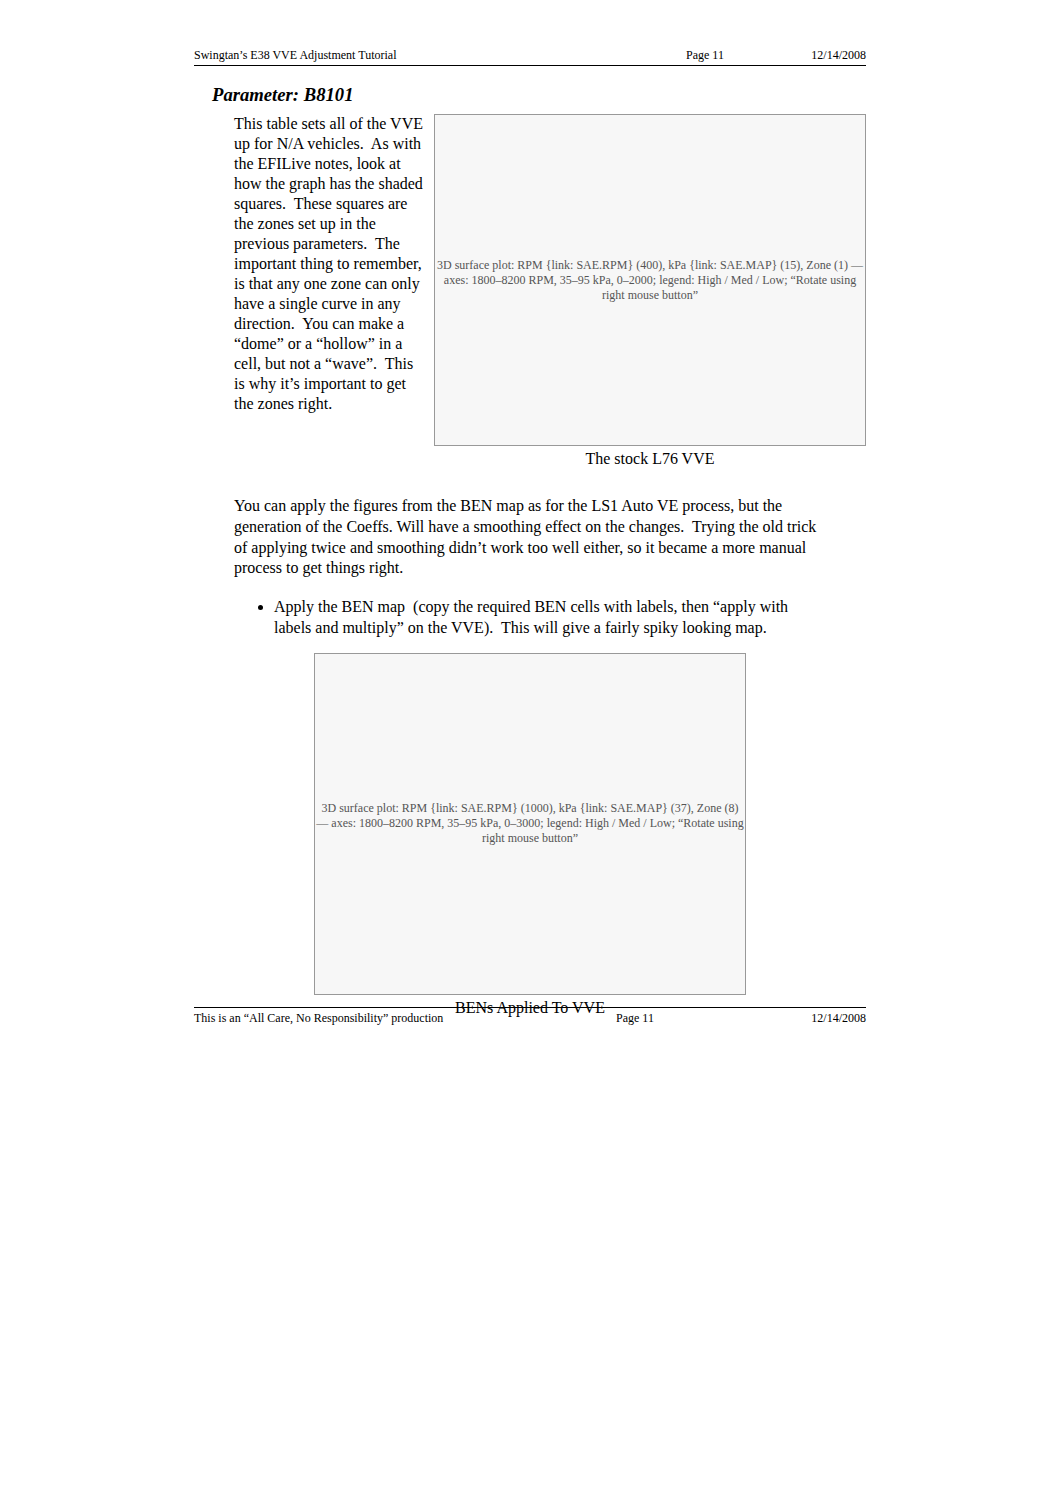Swingtan’s E38 VVE Adjustment Tutorial
Page 11
12/14/2008
Parameter: B8101
This table sets all of the VVE up for N/A vehicles. As with the EFILive notes, look at how the graph has the shaded squares. These squares are the zones set up in the previous parameters. The important thing to remember, is that any one zone can only have a single curve in any direction. You can make a “dome” or a “hollow” in a cell, but not a “wave”. This is why it’s important to get the zones right.
3D surface plot: RPM {link: SAE.RPM} (400), kPa {link: SAE.MAP} (15), Zone (1) — axes: 1800–8200 RPM, 35–95 kPa, 0–2000; legend: High / Med / Low; “Rotate using right mouse button”
The stock L76 VVE
You can apply the figures from the BEN map as for the LS1 Auto VE process, but the generation of the Coeffs. Will have a smoothing effect on the changes. Trying the old trick of applying twice and smoothing didn’t work too well either, so it became a more manual process to get things right.
Apply the BEN map (copy the required BEN cells with labels, then “apply with labels and multiply” on the VVE). This will give a fairly spiky looking map.
3D surface plot: RPM {link: SAE.RPM} (1000), kPa {link: SAE.MAP} (37), Zone (8) — axes: 1800–8200 RPM, 35–95 kPa, 0–3000; legend: High / Med / Low; “Rotate using right mouse button”
BENs Applied To VVE
This is an “All Care, No Responsibility” production
Page 11
12/14/2008